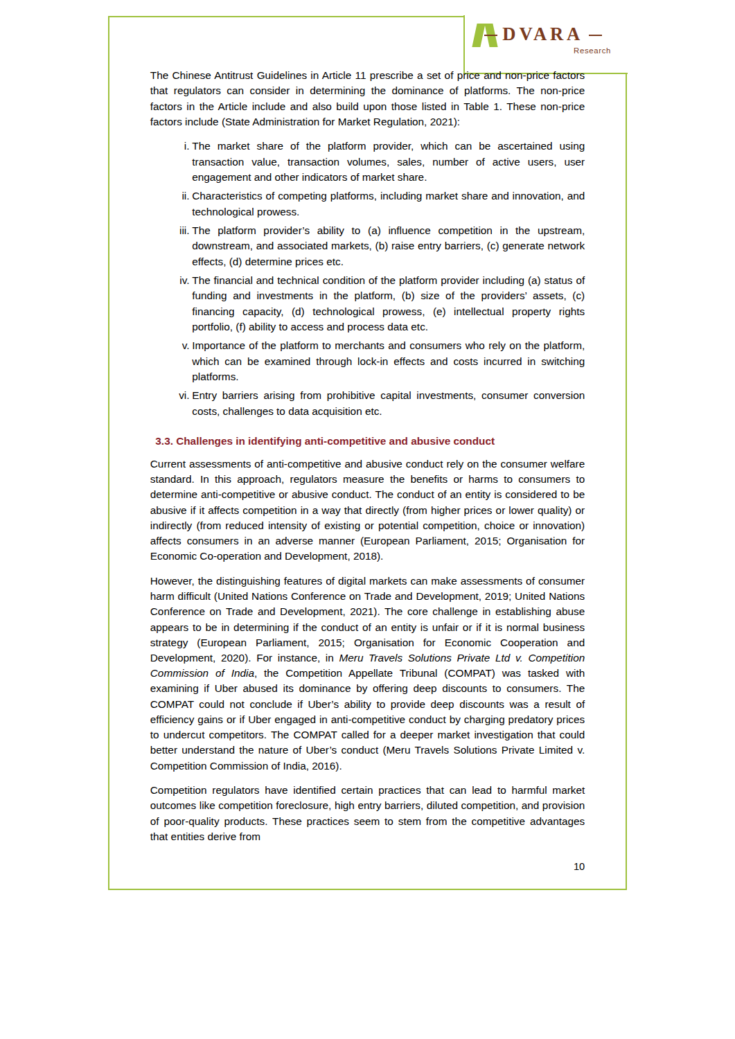DVARA
Research
The Chinese Antitrust Guidelines in Article 11 prescribe a set of price and non-price factors that regulators can consider in determining the dominance of platforms. The non-price factors in the Article include and also build upon those listed in Table 1. These non-price factors include (State Administration for Market Regulation, 2021):
The market share of the platform provider, which can be ascertained using transaction value, transaction volumes, sales, number of active users, user engagement and other indicators of market share.
Characteristics of competing platforms, including market share and innovation, and technological prowess.
The platform provider’s ability to (a) influence competition in the upstream, downstream, and associated markets, (b) raise entry barriers, (c) generate network effects, (d) determine prices etc.
The financial and technical condition of the platform provider including (a) status of funding and investments in the platform, (b) size of the providers’ assets, (c) financing capacity, (d) technological prowess, (e) intellectual property rights portfolio, (f) ability to access and process data etc.
Importance of the platform to merchants and consumers who rely on the platform, which can be examined through lock-in effects and costs incurred in switching platforms.
Entry barriers arising from prohibitive capital investments, consumer conversion costs, challenges to data acquisition etc.
3.3. Challenges in identifying anti-competitive and abusive conduct
Current assessments of anti-competitive and abusive conduct rely on the consumer welfare standard. In this approach, regulators measure the benefits or harms to consumers to determine anti-competitive or abusive conduct. The conduct of an entity is considered to be abusive if it affects competition in a way that directly (from higher prices or lower quality) or indirectly (from reduced intensity of existing or potential competition, choice or innovation) affects consumers in an adverse manner (European Parliament, 2015; Organisation for Economic Co-operation and Development, 2018).
However, the distinguishing features of digital markets can make assessments of consumer harm difficult (United Nations Conference on Trade and Development, 2019; United Nations Conference on Trade and Development, 2021). The core challenge in establishing abuse appears to be in determining if the conduct of an entity is unfair or if it is normal business strategy (European Parliament, 2015; Organisation for Economic Cooperation and Development, 2020). For instance, in Meru Travels Solutions Private Ltd v. Competition Commission of India, the Competition Appellate Tribunal (COMPAT) was tasked with examining if Uber abused its dominance by offering deep discounts to consumers. The COMPAT could not conclude if Uber’s ability to provide deep discounts was a result of efficiency gains or if Uber engaged in anti-competitive conduct by charging predatory prices to undercut competitors. The COMPAT called for a deeper market investigation that could better understand the nature of Uber’s conduct (Meru Travels Solutions Private Limited v. Competition Commission of India, 2016).
Competition regulators have identified certain practices that can lead to harmful market outcomes like competition foreclosure, high entry barriers, diluted competition, and provision of poor-quality products. These practices seem to stem from the competitive advantages that entities derive from
10